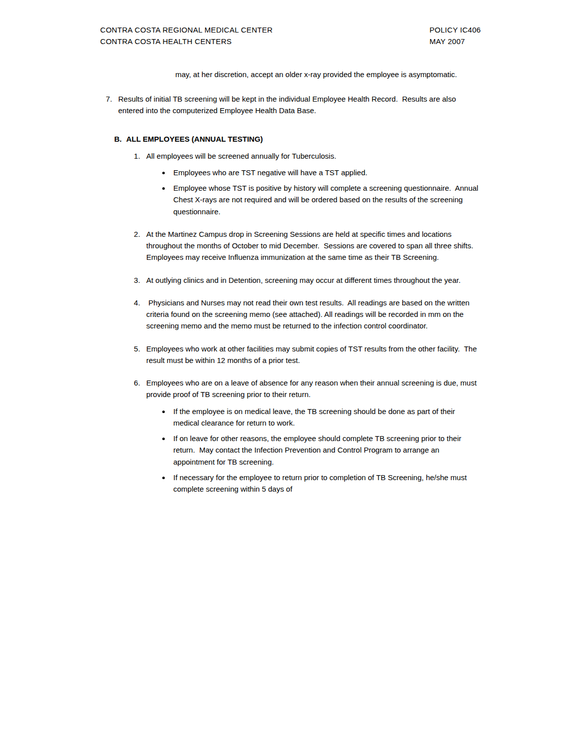Contra Costa Regional Medical Center
Contra Costa Health Centers
Policy IC406
May 2007
may, at her discretion, accept an older x-ray provided the employee is asymptomatic.
Results of initial TB screening will be kept in the individual Employee Health Record. Results are also entered into the computerized Employee Health Data Base.
B. All Employees (Annual Testing)
All employees will be screened annually for Tuberculosis.
Employees who are TST negative will have a TST applied.
Employee whose TST is positive by history will complete a screening questionnaire. Annual Chest X-rays are not required and will be ordered based on the results of the screening questionnaire.
At the Martinez Campus drop in Screening Sessions are held at specific times and locations throughout the months of October to mid December. Sessions are covered to span all three shifts. Employees may receive Influenza immunization at the same time as their TB Screening.
At outlying clinics and in Detention, screening may occur at different times throughout the year.
Physicians and Nurses may not read their own test results. All readings are based on the written criteria found on the screening memo (see attached). All readings will be recorded in mm on the screening memo and the memo must be returned to the infection control coordinator.
Employees who work at other facilities may submit copies of TST results from the other facility. The result must be within 12 months of a prior test.
Employees who are on a leave of absence for any reason when their annual screening is due, must provide proof of TB screening prior to their return.
If the employee is on medical leave, the TB screening should be done as part of their medical clearance for return to work.
If on leave for other reasons, the employee should complete TB screening prior to their return. May contact the Infection Prevention and Control Program to arrange an appointment for TB screening.
If necessary for the employee to return prior to completion of TB Screening, he/she must complete screening within 5 days of